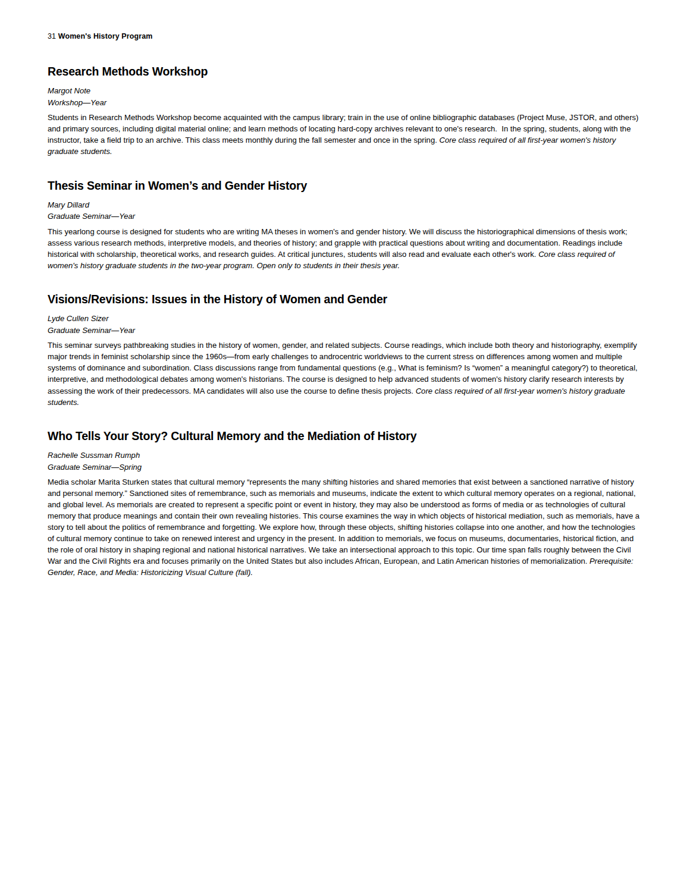31 Women's History Program
Research Methods Workshop
Margot Note
Workshop—Year
Students in Research Methods Workshop become acquainted with the campus library; train in the use of online bibliographic databases (Project Muse, JSTOR, and others) and primary sources, including digital material online; and learn methods of locating hard-copy archives relevant to one's research. In the spring, students, along with the instructor, take a field trip to an archive. This class meets monthly during the fall semester and once in the spring. Core class required of all first-year women's history graduate students.
Thesis Seminar in Women’s and Gender History
Mary Dillard
Graduate Seminar—Year
This yearlong course is designed for students who are writing MA theses in women's and gender history. We will discuss the historiographical dimensions of thesis work; assess various research methods, interpretive models, and theories of history; and grapple with practical questions about writing and documentation. Readings include historical with scholarship, theoretical works, and research guides. At critical junctures, students will also read and evaluate each other's work. Core class required of women's history graduate students in the two-year program. Open only to students in their thesis year.
Visions/Revisions: Issues in the History of Women and Gender
Lyde Cullen Sizer
Graduate Seminar—Year
This seminar surveys pathbreaking studies in the history of women, gender, and related subjects. Course readings, which include both theory and historiography, exemplify major trends in feminist scholarship since the 1960s—from early challenges to androcentric worldviews to the current stress on differences among women and multiple systems of dominance and subordination. Class discussions range from fundamental questions (e.g., What is feminism? Is “women” a meaningful category?) to theoretical, interpretive, and methodological debates among women's historians. The course is designed to help advanced students of women's history clarify research interests by assessing the work of their predecessors. MA candidates will also use the course to define thesis projects. Core class required of all first-year women's history graduate students.
Who Tells Your Story? Cultural Memory and the Mediation of History
Rachelle Sussman Rumph
Graduate Seminar—Spring
Media scholar Marita Sturken states that cultural memory “represents the many shifting histories and shared memories that exist between a sanctioned narrative of history and personal memory.” Sanctioned sites of remembrance, such as memorials and museums, indicate the extent to which cultural memory operates on a regional, national, and global level. As memorials are created to represent a specific point or event in history, they may also be understood as forms of media or as technologies of cultural memory that produce meanings and contain their own revealing histories. This course examines the way in which objects of historical mediation, such as memorials, have a story to tell about the politics of remembrance and forgetting. We explore how, through these objects, shifting histories collapse into one another, and how the technologies of cultural memory continue to take on renewed interest and urgency in the present. In addition to memorials, we focus on museums, documentaries, historical fiction, and the role of oral history in shaping regional and national historical narratives. We take an intersectional approach to this topic. Our time span falls roughly between the Civil War and the Civil Rights era and focuses primarily on the United States but also includes African, European, and Latin American histories of memorialization. Prerequisite: Gender, Race, and Media: Historicizing Visual Culture (fall).